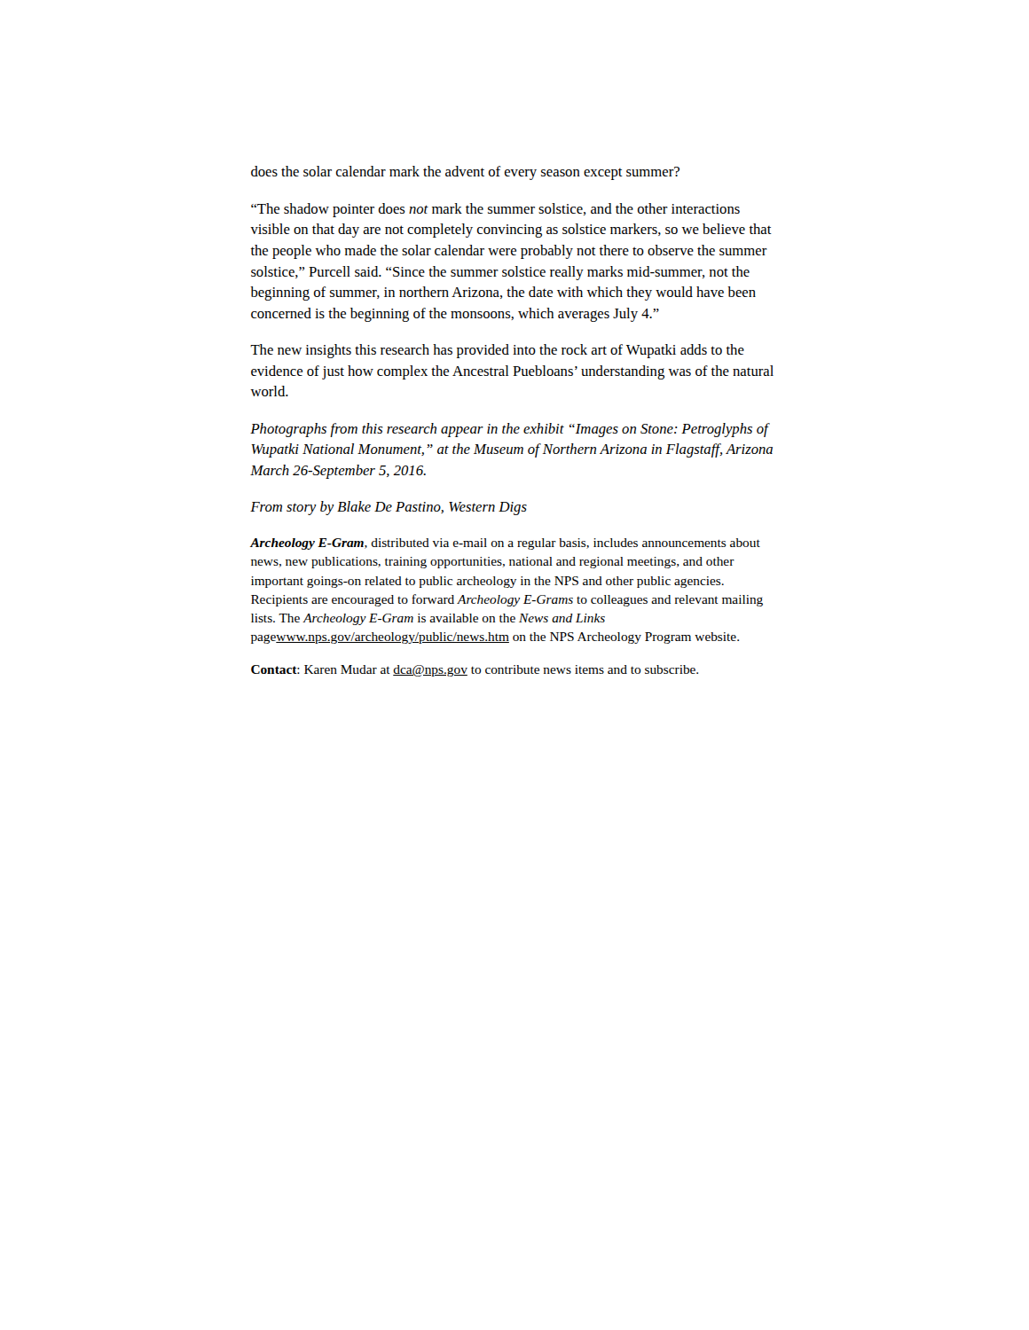does the solar calendar mark the advent of every season except summer?
“The shadow pointer does not mark the summer solstice, and the other interactions visible on that day are not completely convincing as solstice markers, so we believe that the people who made the solar calendar were probably not there to observe the summer solstice,” Purcell said. “Since the summer solstice really marks mid-summer, not the beginning of summer, in northern Arizona, the date with which they would have been concerned is the beginning of the monsoons, which averages July 4.”
The new insights this research has provided into the rock art of Wupatki adds to the evidence of just how complex the Ancestral Puebloans’ understanding was of the natural world.
Photographs from this research appear in the exhibit “Images on Stone: Petroglyphs of Wupatki National Monument,” at the Museum of Northern Arizona in Flagstaff, Arizona March 26-September 5, 2016.
From story by Blake De Pastino, Western Digs
Archeology E-Gram, distributed via e-mail on a regular basis, includes announcements about news, new publications, training opportunities, national and regional meetings, and other important goings-on related to public archeology in the NPS and other public agencies. Recipients are encouraged to forward Archeology E-Grams to colleagues and relevant mailing lists. The Archeology E-Gram is available on the News and Links pagewww.nps.gov/archeology/public/news.htm on the NPS Archeology Program website.
Contact: Karen Mudar at dca@nps.gov to contribute news items and to subscribe.